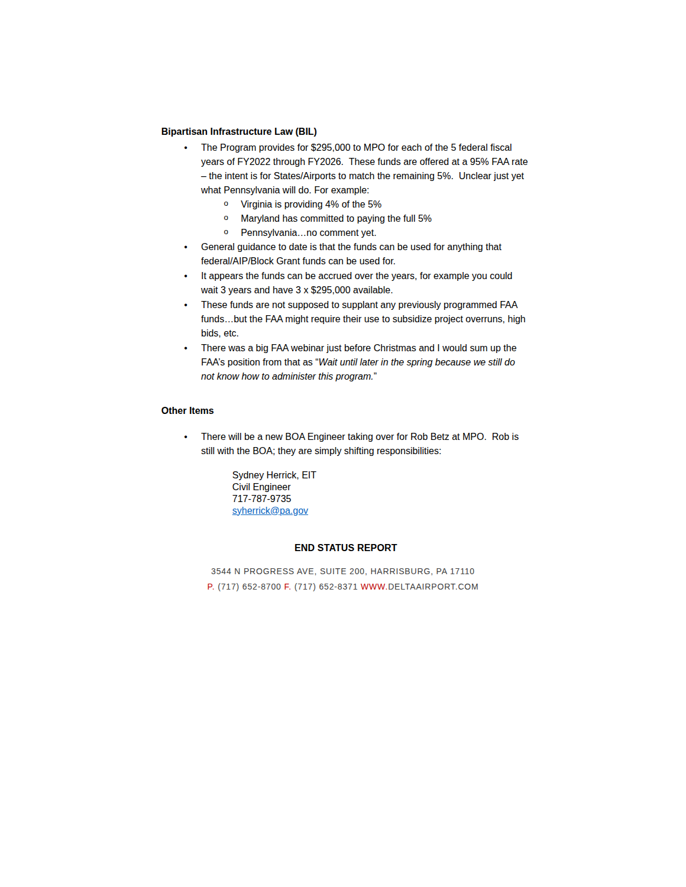Bipartisan Infrastructure Law (BIL)
The Program provides for $295,000 to MPO for each of the 5 federal fiscal years of FY2022 through FY2026. These funds are offered at a 95% FAA rate – the intent is for States/Airports to match the remaining 5%. Unclear just yet what Pennsylvania will do. For example:
Virginia is providing 4% of the 5%
Maryland has committed to paying the full 5%
Pennsylvania…no comment yet.
General guidance to date is that the funds can be used for anything that federal/AIP/Block Grant funds can be used for.
It appears the funds can be accrued over the years, for example you could wait 3 years and have 3 x $295,000 available.
These funds are not supposed to supplant any previously programmed FAA funds…but the FAA might require their use to subsidize project overruns, high bids, etc.
There was a big FAA webinar just before Christmas and I would sum up the FAA’s position from that as “Wait until later in the spring because we still do not know how to administer this program.”
Other Items
There will be a new BOA Engineer taking over for Rob Betz at MPO. Rob is still with the BOA; they are simply shifting responsibilities:
Sydney Herrick, EIT
Civil Engineer
717-787-9735
syherrick@pa.gov
END STATUS REPORT
3544 N PROGRESS AVE, SUITE 200, HARRISBURG, PA 17110
P. (717) 652-8700 F. (717) 652-8371 WWW. DELTAAIRPORT.COM